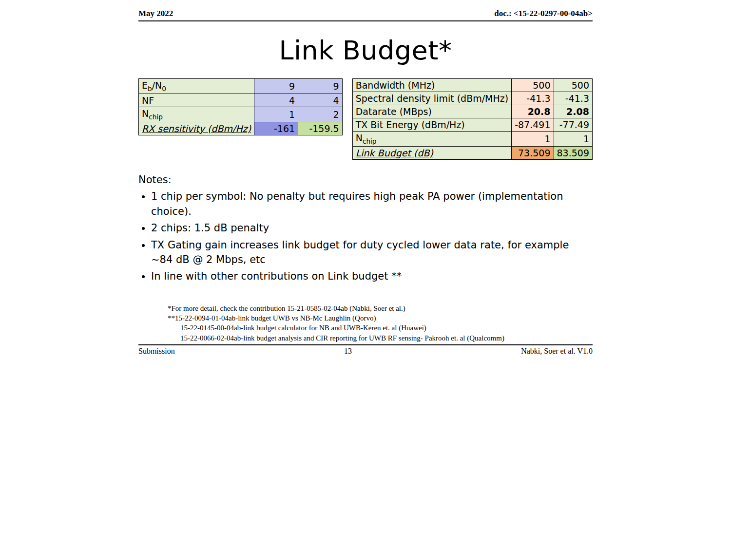May 2022 doc.: <15-22-0297-00-04ab>
Link Budget*
| E b /N 0 | 9 | 9 |
| NF | 4 | 4 |
| N chip | 1 | 2 |
| RX sensitivity (dBm/Hz) | -161 | -159.5 |
| Bandwidth (MHz) | 500 | 500 |
| Spectral density limit (dBm/MHz) | -41.3 | -41.3 |
| Datarate (MBps) | 20.8 | 2.08 |
| TX Bit Energy (dBm/Hz) | -87.491 | -77.49 |
| N chip | 1 | 1 |
| Link Budget (dB) | 73.509 | 83.509 |
Notes:
1 chip per symbol: No penalty but requires high peak PA power (implementation choice).
2 chips: 1.5 dB penalty
TX Gating gain increases link budget for duty cycled lower data rate, for example ~84 dB @ 2 Mbps, etc
In line with other contributions on Link budget **
*For more detail, check the contribution 15-21-0585-02-04ab (Nabki, Soer et al.)
**15-22-0094-01-04ab-link budget UWB vs NB-Mc Laughlin (Qorvo)
15-22-0145-00-04ab-link budget calculator for NB and UWB-Keren et. al (Huawei)
15-22-0066-02-04ab-link budget analysis and CIR reporting for UWB RF sensing- Pakrooh et. al (Qualcomm)
Submission 13 Nabki, Soer et al. V1.0